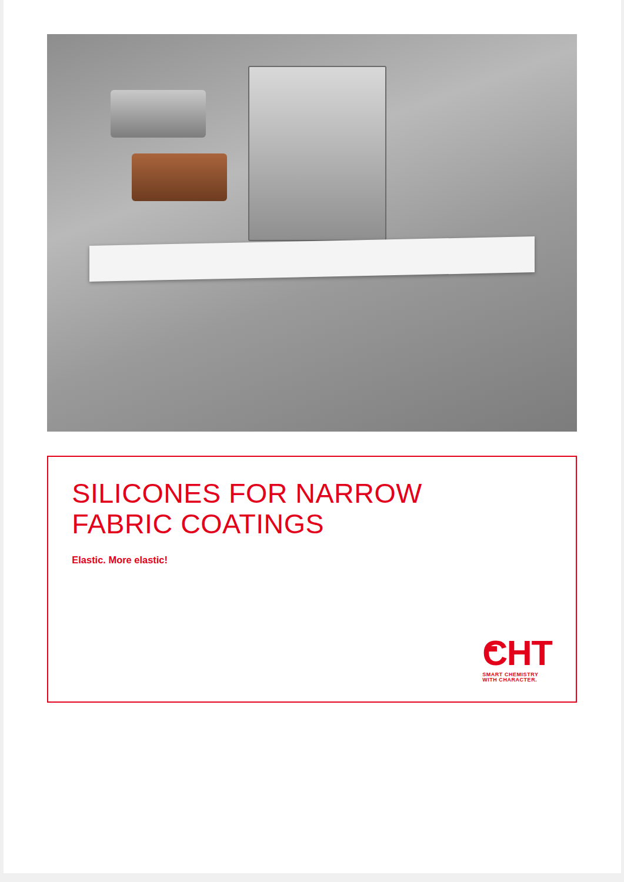Silicones for narrow
fabric coatings
Elastic. More elastic!
CHT
SMART CHEMISTRY WITH CHARACTER.